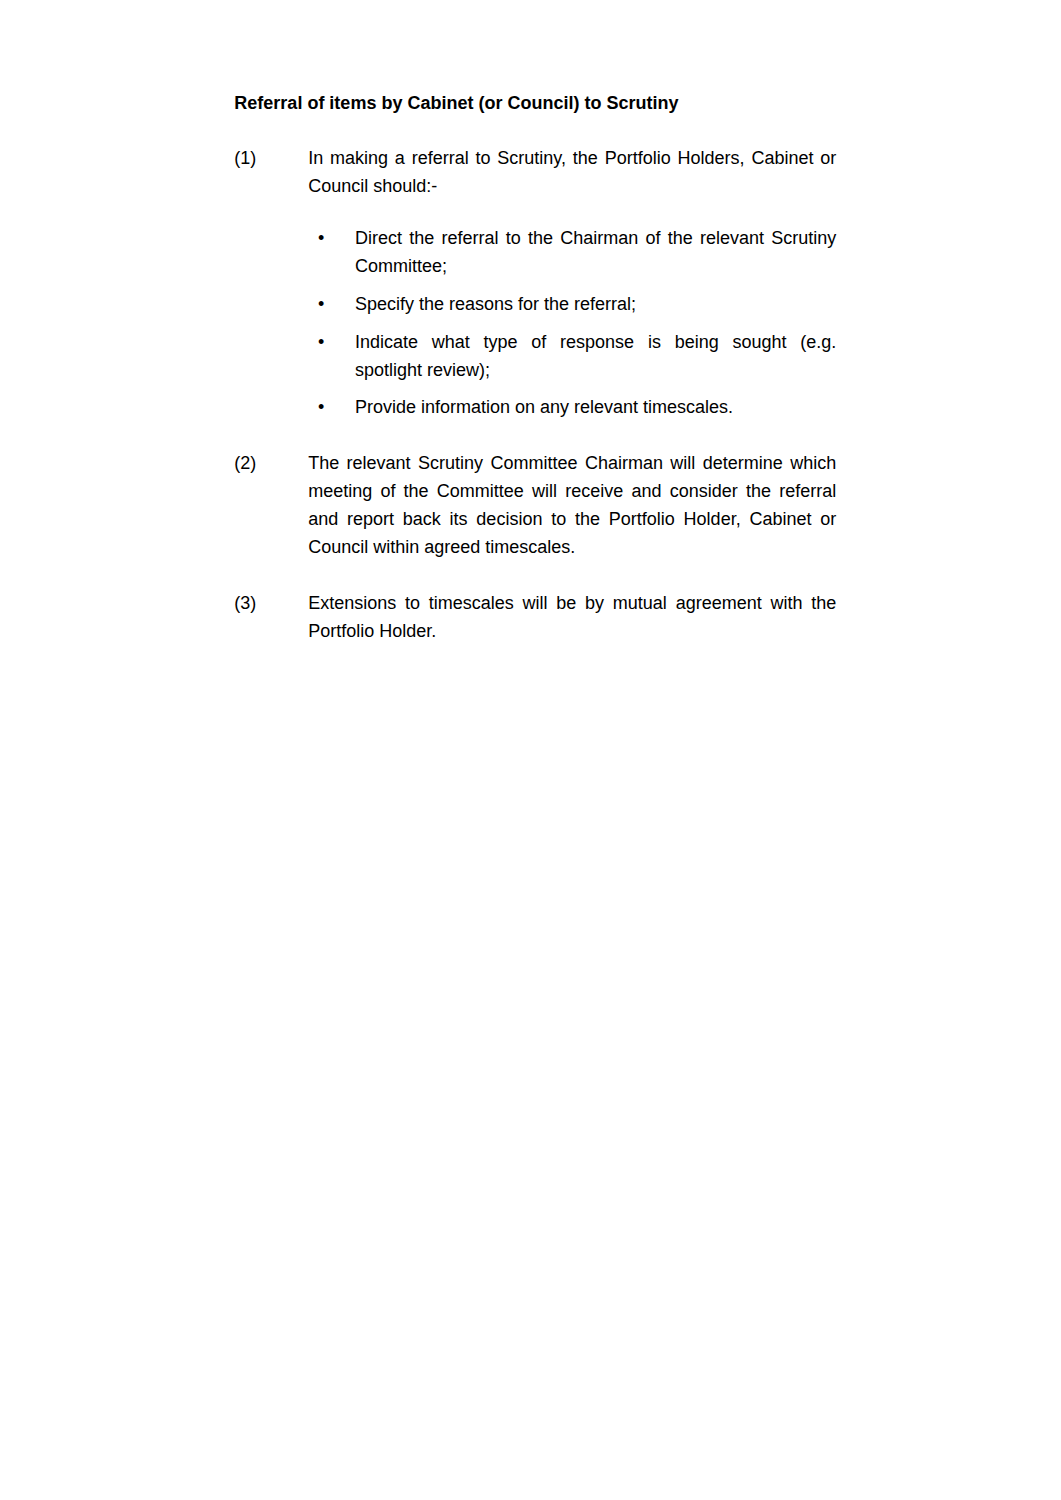Referral of items by Cabinet (or Council) to Scrutiny
(1) In making a referral to Scrutiny, the Portfolio Holders, Cabinet or Council should:-
Direct the referral to the Chairman of the relevant Scrutiny Committee;
Specify the reasons for the referral;
Indicate what type of response is being sought (e.g. spotlight review);
Provide information on any relevant timescales.
(2) The relevant Scrutiny Committee Chairman will determine which meeting of the Committee will receive and consider the referral and report back its decision to the Portfolio Holder, Cabinet or Council within agreed timescales.
(3) Extensions to timescales will be by mutual agreement with the Portfolio Holder.